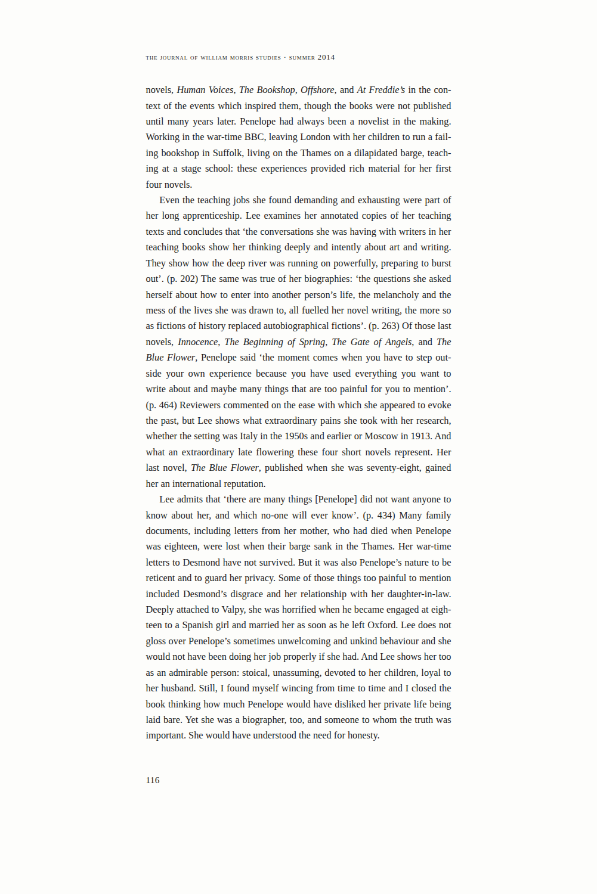the journal of william morris studies · summer 2014
novels, Human Voices, The Bookshop, Offshore, and At Freddie’s in the context of the events which inspired them, though the books were not published until many years later. Penelope had always been a novelist in the making. Working in the war-time BBC, leaving London with her children to run a failing bookshop in Suffolk, living on the Thames on a dilapidated barge, teaching at a stage school: these experiences provided rich material for her first four novels.
Even the teaching jobs she found demanding and exhausting were part of her long apprenticeship. Lee examines her annotated copies of her teaching texts and concludes that ‘the conversations she was having with writers in her teaching books show her thinking deeply and intently about art and writing. They show how the deep river was running on powerfully, preparing to burst out’. (p. 202) The same was true of her biographies: ‘the questions she asked herself about how to enter into another person’s life, the melancholy and the mess of the lives she was drawn to, all fuelled her novel writing, the more so as fictions of history replaced autobiographical fictions’. (p. 263) Of those last novels, Innocence, The Beginning of Spring, The Gate of Angels, and The Blue Flower, Penelope said ‘the moment comes when you have to step outside your own experience because you have used everything you want to write about and maybe many things that are too painful for you to mention’. (p. 464) Reviewers commented on the ease with which she appeared to evoke the past, but Lee shows what extraordinary pains she took with her research, whether the setting was Italy in the 1950s and earlier or Moscow in 1913. And what an extraordinary late flowering these four short novels represent. Her last novel, The Blue Flower, published when she was seventy-eight, gained her an international reputation.
Lee admits that ‘there are many things [Penelope] did not want anyone to know about her, and which no-one will ever know’. (p. 434) Many family documents, including letters from her mother, who had died when Penelope was eighteen, were lost when their barge sank in the Thames. Her war-time letters to Desmond have not survived. But it was also Penelope’s nature to be reticent and to guard her privacy. Some of those things too painful to mention included Desmond’s disgrace and her relationship with her daughter-in-law. Deeply attached to Valpy, she was horrified when he became engaged at eighteen to a Spanish girl and married her as soon as he left Oxford. Lee does not gloss over Penelope’s sometimes unwelcoming and unkind behaviour and she would not have been doing her job properly if she had. And Lee shows her too as an admirable person: stoical, unassuming, devoted to her children, loyal to her husband. Still, I found myself wincing from time to time and I closed the book thinking how much Penelope would have disliked her private life being laid bare. Yet she was a biographer, too, and someone to whom the truth was important. She would have understood the need for honesty.
116